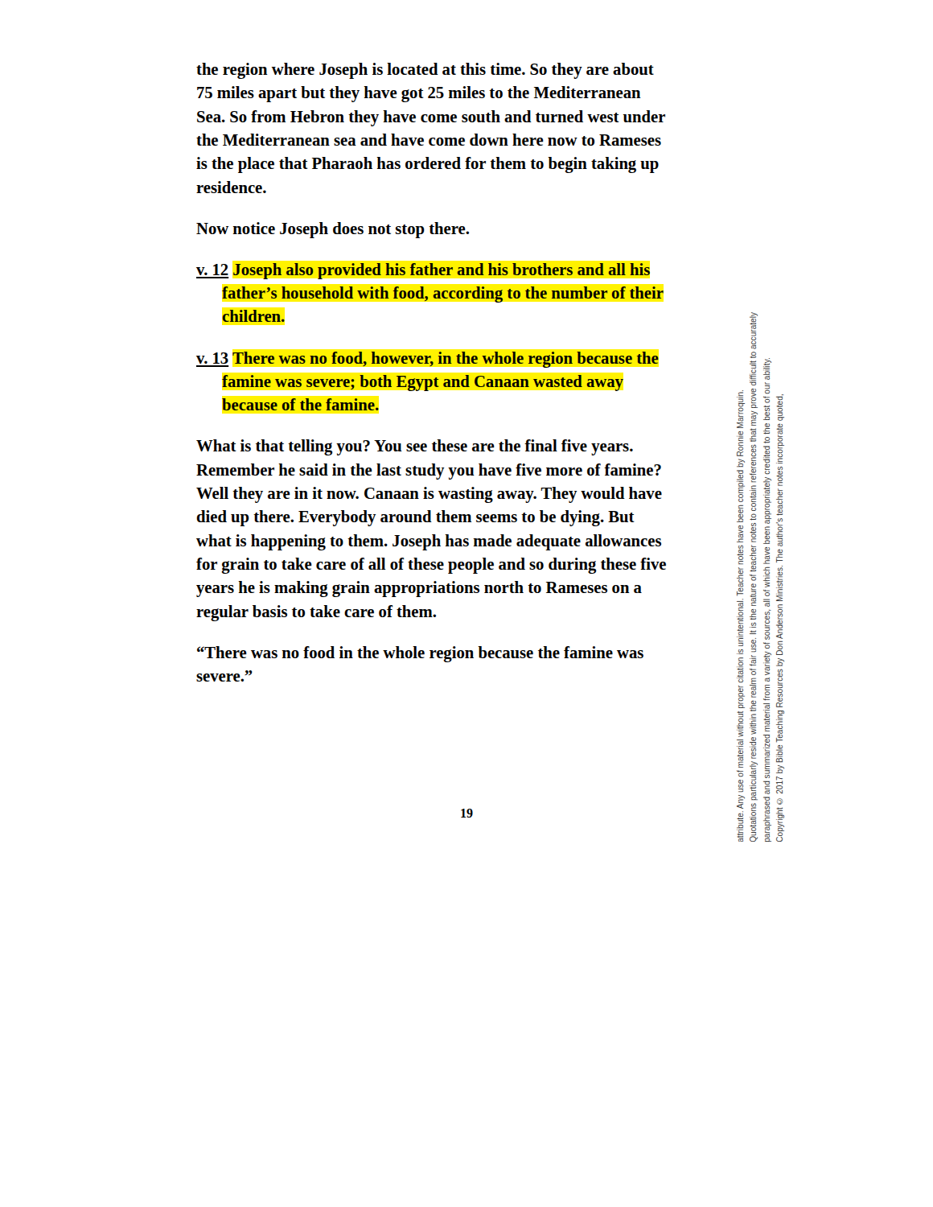Copyright © 2017 by Bible Teaching Resources by Don Anderson Ministries. The author's teacher notes incorporate quoted,
paraphrased and summarized material from a variety of sources, all of which have been appropriately credited to the best of our ability.
Quotations particularly reside within the realm of fair use. It is the nature of teacher notes to contain references that may prove difficult to accurately
attribute. Any use of material without proper citation is unintentional. Teacher notes have been compiled by Ronnie Marroquin.
the region where Joseph is located at this time. So they are about 75 miles apart but they have got 25 miles to the Mediterranean Sea. So from Hebron they have come south and turned west under the Mediterranean sea and have come down here now to Rameses is the place that Pharaoh has ordered for them to begin taking up residence.
Now notice Joseph does not stop there.
v. 12 Joseph also provided his father and his brothers and all his father’s household with food, according to the number of their children.
v. 13 There was no food, however, in the whole region because the famine was severe; both Egypt and Canaan wasted away because of the famine.
What is that telling you? You see these are the final five years. Remember he said in the last study you have five more of famine? Well they are in it now. Canaan is wasting away. They would have died up there. Everybody around them seems to be dying. But what is happening to them. Joseph has made adequate allowances for grain to take care of all of these people and so during these five years he is making grain appropriations north to Rameses on a regular basis to take care of them.
“There was no food in the whole region because the famine was severe.”
19